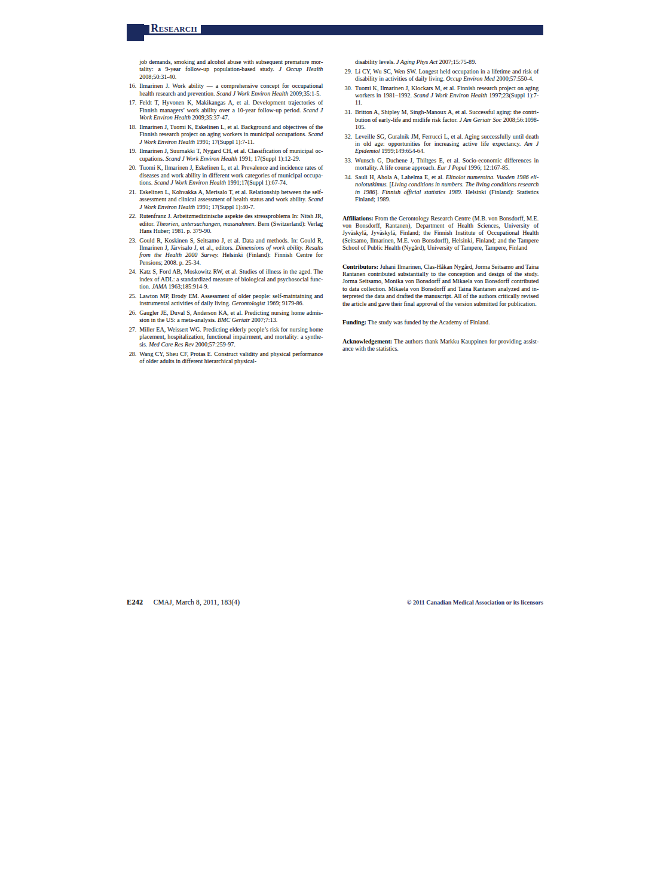Research
job demands, smoking and alcohol abuse with subsequent premature mortality: a 9-year follow-up population-based study. J Occup Health 2008;50:31-40.
16. Ilmarinen J. Work ability — a comprehensive concept for occupational health research and prevention. Scand J Work Environ Health 2009;35:1-5.
17. Feldt T, Hyvonen K, Makikangas A, et al. Development trajectories of Finnish managers’ work ability over a 10-year follow-up period. Scand J Work Environ Health 2009;35:37-47.
18. Ilmarinen J, Tuomi K, Eskelinen L, et al. Background and objectives of the Finnish research project on aging workers in municipal occupations. Scand J Work Environ Health 1991; 17(Suppl 1):7-11.
19. Ilmarinen J, Suurnakki T, Nygard CH, et al. Classification of municipal occupations. Scand J Work Environ Health 1991; 17(Suppl 1):12-29.
20. Tuomi K, Ilmarinen J, Eskelinen L, et al. Prevalence and incidence rates of diseases and work ability in different work categories of municipal occupations. Scand J Work Environ Health 1991;17(Suppl 1):67-74.
21. Eskelinen L, Kohvakka A, Merisalo T, et al. Relationship between the self-assessment and clinical assessment of health status and work ability. Scand J Work Environ Health 1991; 17(Suppl 1):40-7.
22. Rutenfranz J. Arbeitzmedizinische aspekte des stressproblems In: Nitsh JR, editor. Theorien, untersuchungen, massnahmen. Bern (Switzerland): Verlag Hans Huber; 1981. p. 379-90.
23. Gould R, Koskinen S, Seitsamo J, et al. Data and methods. In: Gould R, Ilmarinen J, Järvisalo J, et al., editors. Dimensions of work ability. Results from the Health 2000 Survey. Helsinki (Finland): Finnish Centre for Pensions; 2008. p. 25-34.
24. Katz S, Ford AB, Moskowitz RW, et al. Studies of illness in the aged. The index of ADL: a standardized measure of biological and psychosocial function. JAMA 1963;185:914-9.
25. Lawton MP, Brody EM. Assessment of older people: self-maintaining and instrumental activities of daily living. Gerontologist 1969; 9179-86.
26. Gaugler JE, Duval S, Anderson KA, et al. Predicting nursing home admission in the US: a meta-analysis. BMC Geriatr 2007;7:13.
27. Miller EA, Weissert WG. Predicting elderly people’s risk for nursing home placement, hospitalization, functional impairment, and mortality: a synthesis. Med Care Res Rev 2000;57:259-97.
28. Wang CY, Sheu CF, Protas E. Construct validity and physical performance of older adults in different hierarchical physical-
disability levels. J Aging Phys Act 2007;15:75-89.
29. Li CY, Wu SC, Wen SW. Longest held occupation in a lifetime and risk of disability in activities of daily living. Occup Environ Med 2000;57:550-4.
30. Tuomi K, Ilmarinen J, Klockars M, et al. Finnish research project on aging workers in 1981–1992. Scand J Work Environ Health 1997;23(Suppl 1):7-11.
31. Britton A, Shipley M, Singh-Manoux A, et al. Successful aging: the contribution of early-life and midlife risk factor. J Am Geriatr Soc 2008;56:1098-105.
32. Leveille SG, Guralnik JM, Ferrucci L, et al. Aging successfully until death in old age: opportunities for increasing active life expectancy. Am J Epidemiol 1999;149:654-64.
33. Wunsch G, Duchene J, Thiltges E, et al. Socio-economic differences in mortality. A life course approach. Eur J Popul 1996; 12:167-85.
34. Sauli H, Ahola A, Lahelma E, et al. Elinolot numeroina. Vuoden 1986 elinolotutkimus. [Living conditions in numbers. The living conditions research in 1986]. Finnish official statistics 1989. Helsinki (Finland): Statistics Finland; 1989.
Affiliations: From the Gerontology Research Centre (M.B. von Bonsdorff, M.E. von Bonsdorff, Rantanen), Department of Health Sciences, University of Jyväskylä, Jyväskylä, Finland; the Finnish Institute of Occupational Health (Seitsamo, Ilmarinen, M.E. von Bonsdorff), Helsinki, Finland; and the Tampere School of Public Health (Nygård), University of Tampere, Tampere, Finland
Contributors: Juhani Ilmarinen, Clas-Håkan Nygård, Jorma Seitsamo and Taina Rantanen contributed substantially to the conception and design of the study. Jorma Seitsamo, Monika von Bonsdorff and Mikaela von Bonsdorff contributed to data collection. Mikaela von Bonsdorff and Taina Rantanen analyzed and interpreted the data and drafted the manuscript. All of the authors critically revised the article and gave their final approval of the version submitted for publication.
Funding: The study was funded by the Academy of Finland.
Acknowledgement: The authors thank Markku Kauppinen for providing assistance with the statistics.
E242 CMAJ, March 8, 2011, 183(4) © 2011 Canadian Medical Association or its licensors